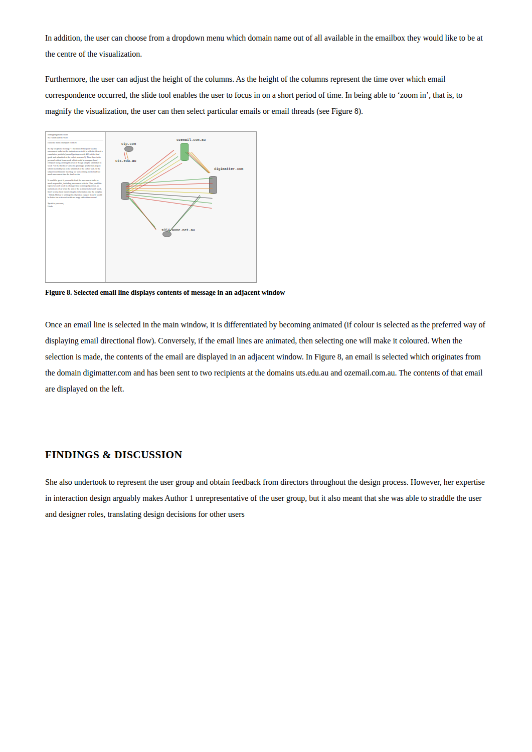In addition, the user can choose from a dropdown menu which domain name out of all available in the emailbox they would like to be at the centre of the visualization.
Furthermore, the user can adjust the height of the columns. As the height of the columns represent the time over which email correspondence occurred, the slide tool enables the user to focus in on a short period of time. In being able to ‘zoom in’, that is, to magnify the visualization, the user can then select particular emails or email threads (see Figure 8).
linda@digimatter.com
Re: wind and Re-flect
contents: mime multipart Hi Herb
Re my telephone message - I mentioned that your weekly assessment tasks for the students seem to fit in with the idea of a cumulative portfolio/journal (perhaps worth 40% of the final grade and submitted at the end of semester?). Then there is the personal critical framework which could be compared and critiqued using existing theories of design (maybe submitted in week 7 or 8). But there's also the prototype production project which inevitably has to be submitted at the end as well. In the subject coordinators' meeting, we were aiming not to load too much assessment into the final weeks.
It would be great if you could detail the assessment tasks as much as possible, including assessment criteria. Also, could the topics for each week be changed into learning objectives, so students are clear what the aim of the seminar is for each week. Don't worry about transferring the information into the template - I think Shirley is writing directly into a copy of it and it would be better for us to work with one copy rather than several.
Speak to you soon,
Linda
ctp.com ozemail.com.au uts.edu.au digimatter.com s054.aone.net.au
Figure 8. Selected email line displays contents of message in an adjacent window
Once an email line is selected in the main window, it is differentiated by becoming animated (if colour is selected as the preferred way of displaying email directional flow). Conversely, if the email lines are animated, then selecting one will make it coloured. When the selection is made, the contents of the email are displayed in an adjacent window. In Figure 8, an email is selected which originates from the domain digimatter.com and has been sent to two recipients at the domains uts.edu.au and ozemail.com.au. The contents of that email are displayed on the left.
FINDINGS & DISCUSSION
She also undertook to represent the user group and obtain feedback from directors throughout the design process. However, her expertise in interaction design arguably makes Author 1 unrepresentative of the user group, but it also meant that she was able to straddle the user and designer roles, translating design decisions for other users